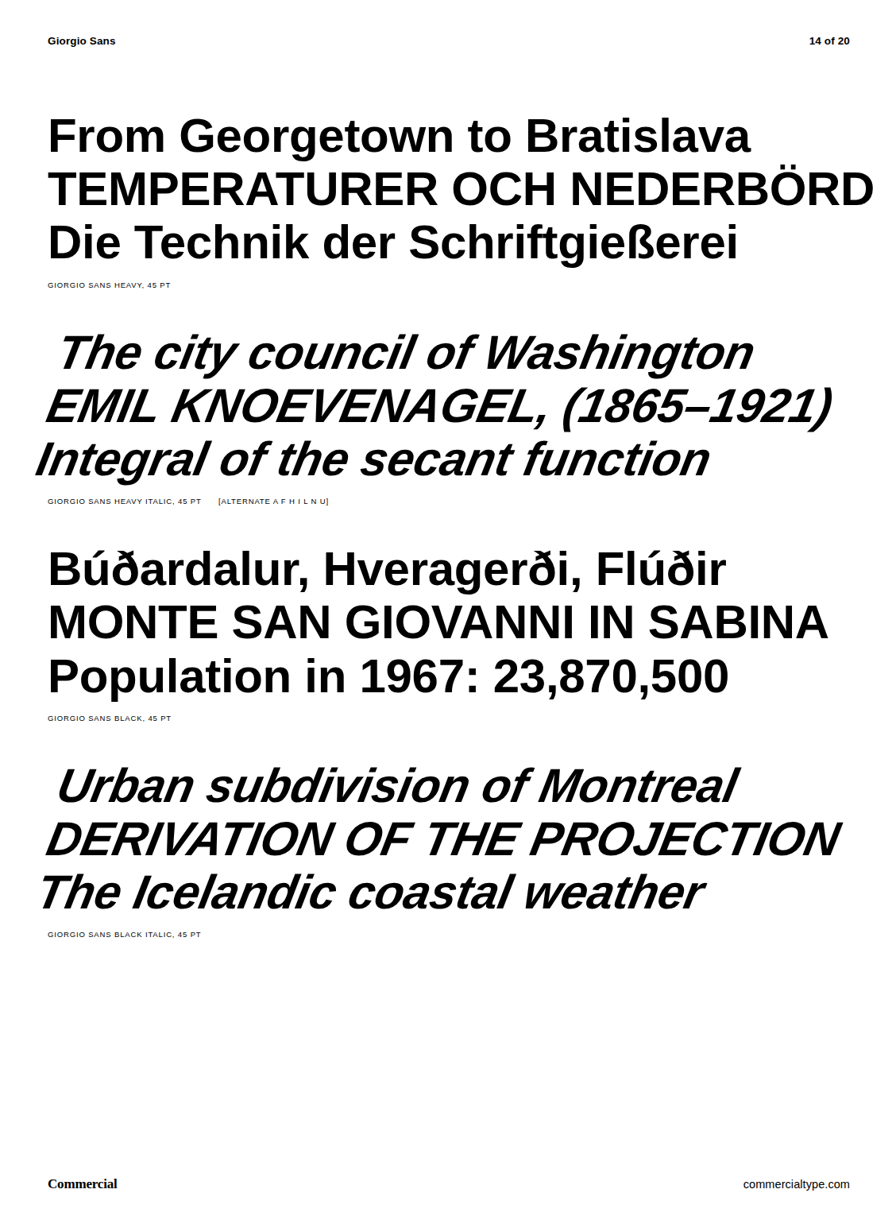Giorgio Sans
14 of 20
From Georgetown to Bratislava Temperaturer och nederbörd Die Technik der Schriftgießerei
Giorgio Sans Heavy, 45 pt
The city council of Washington Emil Knoevenagel, (1865–1921) Integral of the secant function
Giorgio Sans Heavy Italic, 45 pt [Alternate a f h i l n u]
Búðardalur, Hveragerði, Flúðir Monte San Giovanni in Sabina Population in 1967: 23,870,500
Giorgio Sans Black, 45 pt
Urban subdivision of Montreal Derivation of the projection The Icelandic coastal weather
Giorgio Sans Black Italic, 45 pt
Commercial
commercialtype.com